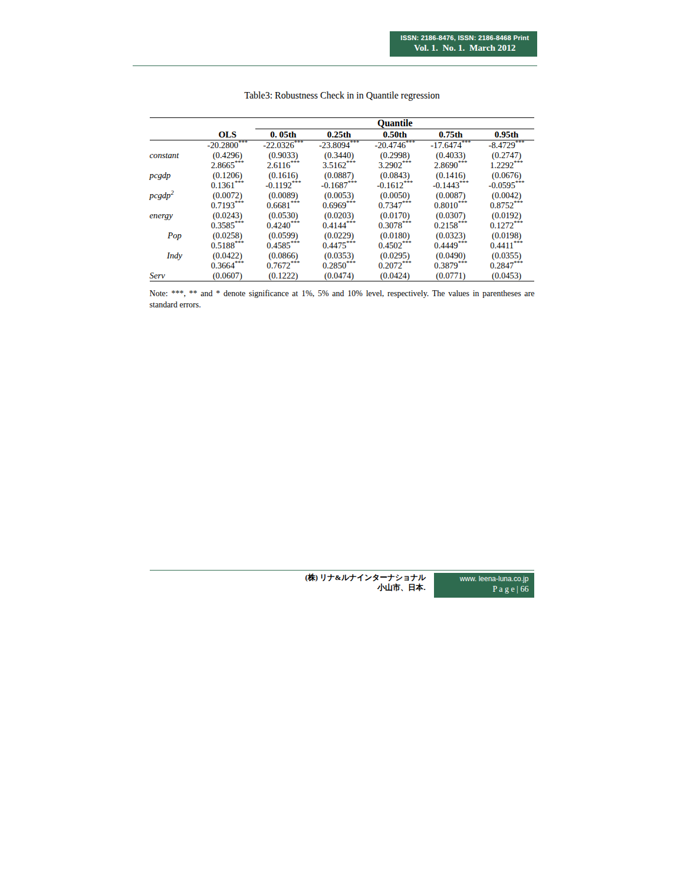ISSN: 2186-8476, ISSN: 2186-8468 Print
Vol. 1. No. 1. March 2012
Table3: Robustness Check in in Quantile regression
| | | Quantile |
| | OLS | 0. 05th | 0.25th | 0.50th | 0.75th | 0.95th |
| | -20.2800 *** | -22.0326 *** | -23.8094 *** | -20.4746 *** | -17.6474 *** | -8.4729 *** |
| constant | (0.4296) | (0.9033) | (0.3440) | (0.2998) | (0.4033) | (0.2747) |
| | 2.8665 *** | 2.6116 *** | 3.5162 *** | 3.2902 *** | 2.8690 *** | 1.2292 *** |
| pcgdp | (0.1206) | (0.1616) | (0.0887) | (0.0843) | (0.1416) | (0.0676) |
| | 0.1361 *** | -0.1192 *** | -0.1687 *** | -0.1612 *** | -0.1443 *** | -0.0595 *** |
| pcgdp 2 | (0.0072) | (0.0089) | (0.0053) | (0.0050) | (0.0087) | (0.0042) |
| | 0.7193 *** | 0.6681 *** | 0.6969 *** | 0.7347 *** | 0.8010 *** | 0.8752 *** |
| energy | (0.0243) | (0.0530) | (0.0203) | (0.0170) | (0.0307) | (0.0192) |
| | 0.3585 *** | 0.4240 *** | 0.4144 *** | 0.3078 *** | 0.2158 *** | 0.1272 *** |
| Pop | (0.0258) | (0.0599) | (0.0229) | (0.0180) | (0.0323) | (0.0198) |
| | 0.5188 *** | 0.4585 *** | 0.4475 *** | 0.4502 *** | 0.4449 *** | 0.4411 *** |
| Indy | (0.0422) | (0.0866) | (0.0353) | (0.0295) | (0.0490) | (0.0355) |
| | 0.3664 *** | 0.7672 *** | 0.2850 *** | 0.2072 *** | 0.3879 *** | 0.2847 *** |
| Serv | (0.0607) | (0.1222) | (0.0474) | (0.0424) | (0.0771) | (0.0453) |
Note: ***, ** and * denote significance at 1%, 5% and 10% level, respectively. The values in parentheses are standard errors.
(株) リナ&ルナインターナショナル
小山市、日本.
www. leena-luna.co.jp
P a g e | 66